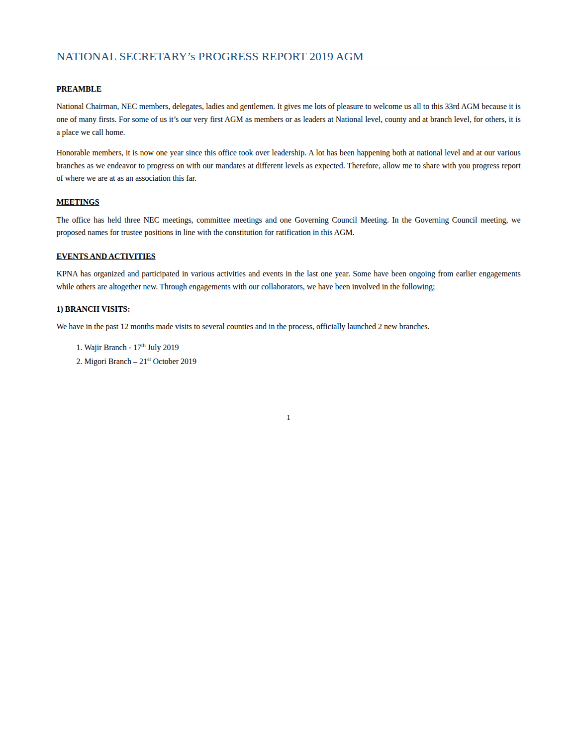NATIONAL SECRETARY’s PROGRESS REPORT 2019 AGM
PREAMBLE
National Chairman, NEC members, delegates, ladies and gentlemen. It gives me lots of pleasure to welcome us all to this 33rd AGM because it is one of many firsts. For some of us it’s our very first AGM as members or as leaders at National level, county and at branch level, for others, it is a place we call home.
Honorable members, it is now one year since this office took over leadership. A lot has been happening both at national level and at our various branches as we endeavor to progress on with our mandates at different levels as expected. Therefore, allow me to share with you progress report of where we are at as an association this far.
MEETINGS
The office has held three NEC meetings, committee meetings and one Governing Council Meeting. In the Governing Council meeting, we proposed names for trustee positions in line with the constitution for ratification in this AGM.
EVENTS AND ACTIVITIES
KPNA has organized and participated in various activities and events in the last one year. Some have been ongoing from earlier engagements while others are altogether new. Through engagements with our collaborators, we have been involved in the following;
1) BRANCH VISITS:
We have in the past 12 months made visits to several counties and in the process, officially launched 2 new branches.
Wajir Branch - 17th July 2019
Migori Branch – 21st October 2019
1